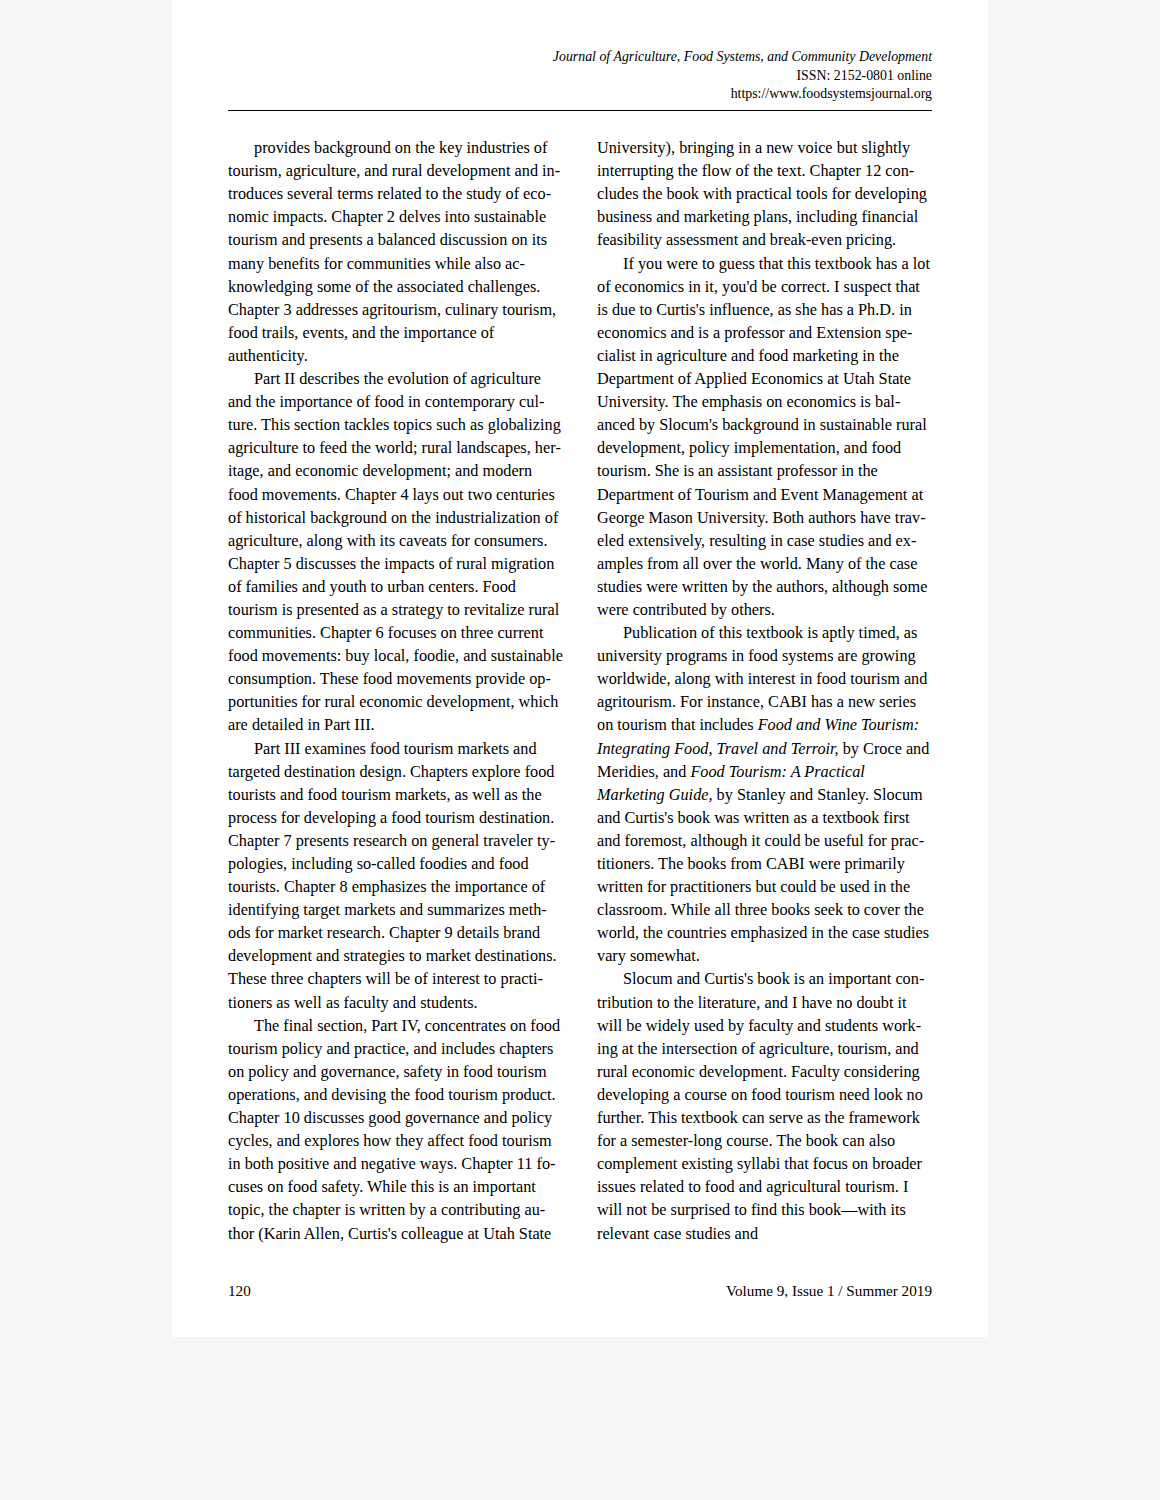Journal of Agriculture, Food Systems, and Community Development
ISSN: 2152-0801 online
https://www.foodsystemsjournal.org
provides background on the key industries of tourism, agriculture, and rural development and introduces several terms related to the study of economic impacts. Chapter 2 delves into sustainable tourism and presents a balanced discussion on its many benefits for communities while also acknowledging some of the associated challenges. Chapter 3 addresses agritourism, culinary tourism, food trails, events, and the importance of authenticity.
Part II describes the evolution of agriculture and the importance of food in contemporary culture. This section tackles topics such as globalizing agriculture to feed the world; rural landscapes, heritage, and economic development; and modern food movements. Chapter 4 lays out two centuries of historical background on the industrialization of agriculture, along with its caveats for consumers. Chapter 5 discusses the impacts of rural migration of families and youth to urban centers. Food tourism is presented as a strategy to revitalize rural communities. Chapter 6 focuses on three current food movements: buy local, foodie, and sustainable consumption. These food movements provide opportunities for rural economic development, which are detailed in Part III.
Part III examines food tourism markets and targeted destination design. Chapters explore food tourists and food tourism markets, as well as the process for developing a food tourism destination. Chapter 7 presents research on general traveler typologies, including so-called foodies and food tourists. Chapter 8 emphasizes the importance of identifying target markets and summarizes methods for market research. Chapter 9 details brand development and strategies to market destinations. These three chapters will be of interest to practitioners as well as faculty and students.
The final section, Part IV, concentrates on food tourism policy and practice, and includes chapters on policy and governance, safety in food tourism operations, and devising the food tourism product. Chapter 10 discusses good governance and policy cycles, and explores how they affect food tourism in both positive and negative ways. Chapter 11 focuses on food safety. While this is an important topic, the chapter is written by a contributing author (Karin Allen, Curtis's colleague at Utah State University), bringing in a new voice but slightly interrupting the flow of the text. Chapter 12 concludes the book with practical tools for developing business and marketing plans, including financial feasibility assessment and break-even pricing.
If you were to guess that this textbook has a lot of economics in it, you'd be correct. I suspect that is due to Curtis's influence, as she has a Ph.D. in economics and is a professor and Extension specialist in agriculture and food marketing in the Department of Applied Economics at Utah State University. The emphasis on economics is balanced by Slocum's background in sustainable rural development, policy implementation, and food tourism. She is an assistant professor in the Department of Tourism and Event Management at George Mason University. Both authors have traveled extensively, resulting in case studies and examples from all over the world. Many of the case studies were written by the authors, although some were contributed by others.
Publication of this textbook is aptly timed, as university programs in food systems are growing worldwide, along with interest in food tourism and agritourism. For instance, CABI has a new series on tourism that includes Food and Wine Tourism: Integrating Food, Travel and Terroir, by Croce and Meridies, and Food Tourism: A Practical Marketing Guide, by Stanley and Stanley. Slocum and Curtis's book was written as a textbook first and foremost, although it could be useful for practitioners. The books from CABI were primarily written for practitioners but could be used in the classroom. While all three books seek to cover the world, the countries emphasized in the case studies vary somewhat.
Slocum and Curtis's book is an important contribution to the literature, and I have no doubt it will be widely used by faculty and students working at the intersection of agriculture, tourism, and rural economic development. Faculty considering developing a course on food tourism need look no further. This textbook can serve as the framework for a semester-long course. The book can also complement existing syllabi that focus on broader issues related to food and agricultural tourism. I will not be surprised to find this book—with its relevant case studies and
120
Volume 9, Issue 1 / Summer 2019